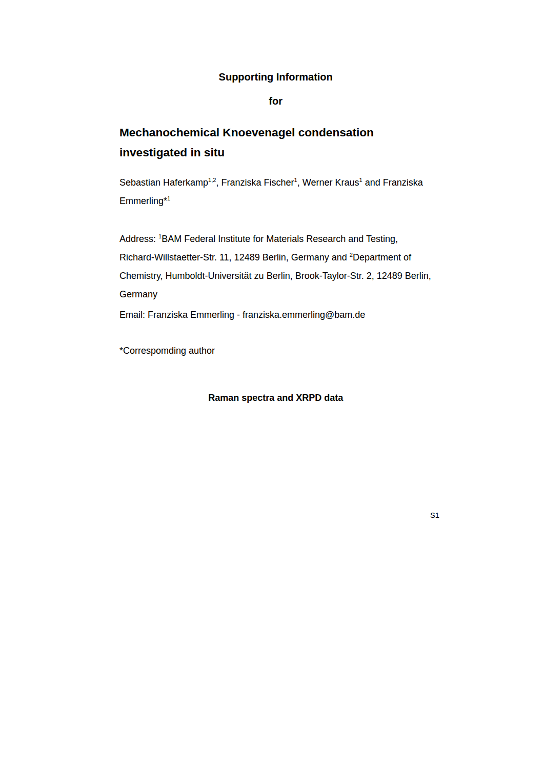Supporting Information
for
Mechanochemical Knoevenagel condensation investigated in situ
Sebastian Haferkamp1,2, Franziska Fischer1, Werner Kraus1 and Franziska Emmerling*1
Address: 1BAM Federal Institute for Materials Research and Testing, Richard-Willstaetter-Str. 11, 12489 Berlin, Germany and 2Department of Chemistry, Humboldt-Universität zu Berlin, Brook-Taylor-Str. 2, 12489 Berlin, Germany
Email: Franziska Emmerling - franziska.emmerling@bam.de
*Correspomding author
Raman spectra and XRPD data
S1